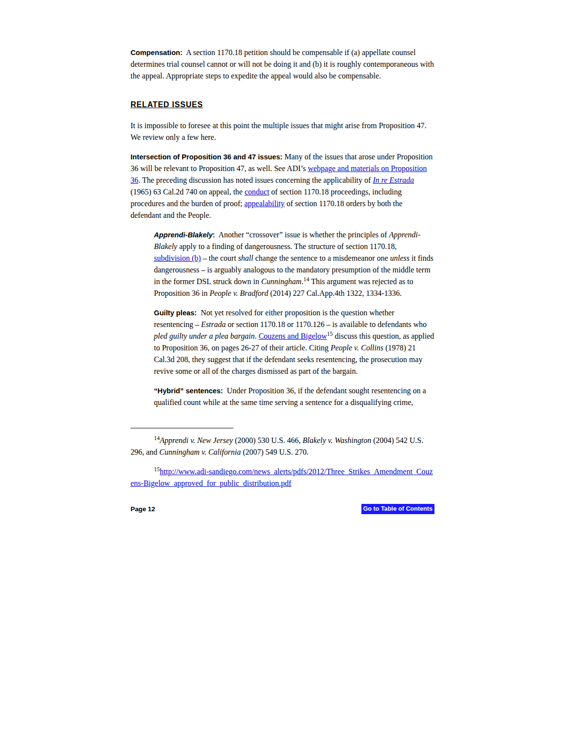Compensation: A section 1170.18 petition should be compensable if (a) appellate counsel determines trial counsel cannot or will not be doing it and (b) it is roughly contemporaneous with the appeal. Appropriate steps to expedite the appeal would also be compensable.
RELATED ISSUES
It is impossible to foresee at this point the multiple issues that might arise from Proposition 47. We review only a few here.
Intersection of Proposition 36 and 47 issues: Many of the issues that arose under Proposition 36 will be relevant to Proposition 47, as well. See ADI’s webpage and materials on Proposition 36. The preceding discussion has noted issues concerning the applicability of In re Estrada (1965) 63 Cal.2d 740 on appeal, the conduct of section 1170.18 proceedings, including procedures and the burden of proof; appealability of section 1170.18 orders by both the defendant and the People.
Apprendi-Blakely: Another “crossover” issue is whether the principles of Apprendi-Blakely apply to a finding of dangerousness. The structure of section 1170.18, subdivision (b) – the court shall change the sentence to a misdemeanor one unless it finds dangerousness – is arguably analogous to the mandatory presumption of the middle term in the former DSL struck down in Cunningham.14 This argument was rejected as to Proposition 36 in People v. Bradford (2014) 227 Cal.App.4th 1322, 1334-1336.
Guilty pleas: Not yet resolved for either proposition is the question whether resentencing – Estrada or section 1170.18 or 1170.126 – is available to defendants who pled guilty under a plea bargain. Couzens and Bigelow15 discuss this question, as applied to Proposition 36, on pages 26-27 of their article. Citing People v. Collins (1978) 21 Cal.3d 208, they suggest that if the defendant seeks resentencing, the prosecution may revive some or all of the charges dismissed as part of the bargain.
“Hybrid” sentences: Under Proposition 36, if the defendant sought resentencing on a qualified count while at the same time serving a sentence for a disqualifying crime,
14Apprendi v. New Jersey (2000) 530 U.S. 466, Blakely v. Washington (2004) 542 U.S. 296, and Cunningham v. California (2007) 549 U.S. 270.
15http://www.adi-sandiego.com/news_alerts/pdfs/2012/Three_Strikes_Amendment_Couzens-Bigelow_approved_for_public_distribution.pdf
Page 12 Go to Table of Contents